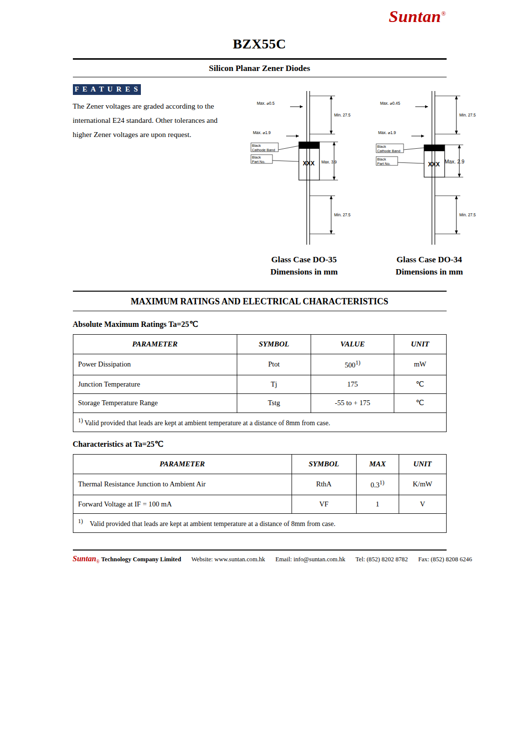Suntan®
BZX55C
Silicon Planar Zener Diodes
F E A T U R E S
The Zener voltages are graded according to the international E24 standard. Other tolerances and higher Zener voltages are upon request.
Max. ⌀0.5 Min. 27.5 Max. ⌀1.9 XXX Black Cathode Band Black Part No. Max. 3.9 Min. 27.5
Glass Case DO-35
Dimensions in mm
Max. ⌀0.45 Min. 27.5 Max. ⌀1.9 XXX Black Cathode Band Black Part No. Max. 2.9 Min. 27.5
Glass Case DO-34
Dimensions in mm
MAXIMUM RATINGS AND ELECTRICAL CHARACTERISTICS
Absolute Maximum Ratings Ta=25℃
| PARAMETER | SYMBOL | VALUE | UNIT |
| --- | --- | --- | --- |
| Power Dissipation | Ptot | 500 1) | mW |
| Junction Temperature | Tj | 175 | ℃ |
| Storage Temperature Range | Tstg | -55 to + 175 | ℃ |
| 1) Valid provided that leads are kept at ambient temperature at a distance of 8mm from case. |
Characteristics at Ta=25℃
| PARAMETER | SYMBOL | MAX | UNIT |
| --- | --- | --- | --- |
| Thermal Resistance Junction to Ambient Air | RthA | 0.3 1) | K/mW |
| Forward Voltage at IF = 100 mA | VF | 1 | V |
| 1) Valid provided that leads are kept at ambient temperature at a distance of 8mm from case. |
Suntan® Technology Company Limited Website: www.suntan.com.hk Email: info@suntan.com.hk Tel: (852) 8202 8782 Fax: (852) 8208 6246